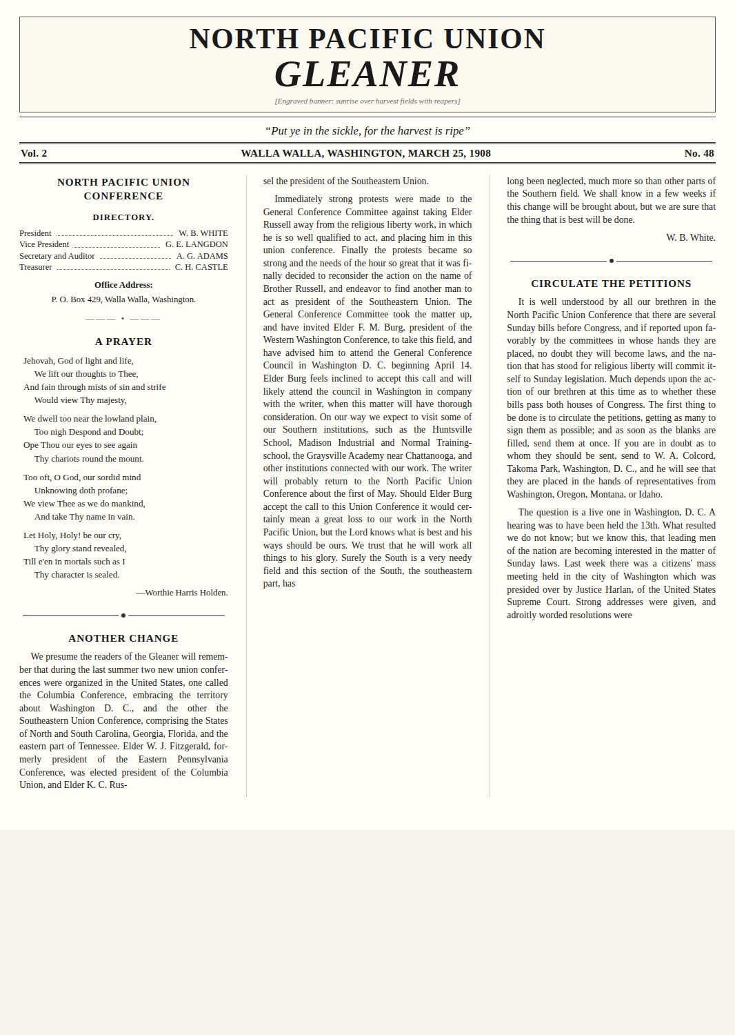North Pacific Union Gleaner
[Engraved banner: sunrise over harvest fields with reapers]
“Put ye in the sickle, for the harvest is ripe”
Vol. 2
WALLA WALLA, WASHINGTON, MARCH 25, 1908
No. 48
North Pacific Union Conference
Directory.
President W. B. WHITE
Vice President G. E. LANGDON
Secretary and Auditor A. G. ADAMS
Treasurer C. H. CASTLE
Office Address:
P. O. Box 429, Walla Walla, Washington.
——— • ———
A Prayer
Jehovah, God of light and life,
We lift our thoughts to Thee,
And fain through mists of sin and strife
Would view Thy majesty,
We dwell too near the lowland plain,
Too nigh Despond and Doubt;
Ope Thou our eyes to see again
Thy chariots round the mount.
Too oft, O God, our sordid mind
Unknowing doth profane;
We view Thee as we do mankind,
And take Thy name in vain.
Let Holy, Holy! be our cry,
Thy glory stand revealed,
Till e'en in mortals such as I
Thy character is sealed.
—Worthie Harris Holden.
Another Change
We presume the readers of the Gleaner will remember that during the last summer two new union conferences were organized in the United States, one called the Columbia Conference, embracing the territory about Washington D. C., and the other the Southeastern Union Conference, comprising the States of North and South Carolina, Georgia, Florida, and the eastern part of Tennessee. Elder W. J. Fitzgerald, formerly president of the Eastern Pennsylvania Conference, was elected president of the Columbia Union, and Elder K. C. Rus-
sel the president of the Southeastern Union.
Immediately strong protests were made to the General Conference Committee against taking Elder Russell away from the religious liberty work, in which he is so well qualified to act, and placing him in this union conference. Finally the protests became so strong and the needs of the hour so great that it was finally decided to reconsider the action on the name of Brother Russell, and endeavor to find another man to act as president of the Southeastern Union. The General Conference Committee took the matter up, and have invited Elder F. M. Burg, president of the Western Washington Conference, to take this field, and have advised him to attend the General Conference Council in Washington D. C. beginning April 14. Elder Burg feels inclined to accept this call and will likely attend the council in Washington in company with the writer, when this matter will have thorough consideration. On our way we expect to visit some of our Southern institutions, such as the Huntsville School, Madison Industrial and Normal Training-school, the Graysville Academy near Chattanooga, and other institutions connected with our work. The writer will probably return to the North Pacific Union Conference about the first of May. Should Elder Burg accept the call to this Union Conference it would certainly mean a great loss to our work in the North Pacific Union, but the Lord knows what is best and his ways should be ours. We trust that he will work all things to his glory. Surely the South is a very needy field and this section of the South, the southeastern part, has
long been neglected, much more so than other parts of the Southern field. We shall know in a few weeks if this change will be brought about, but we are sure that the thing that is best will be done.
W. B. White.
Circulate the Petitions
It is well understood by all our brethren in the North Pacific Union Conference that there are several Sunday bills before Congress, and if reported upon favorably by the committees in whose hands they are placed, no doubt they will become laws, and the nation that has stood for religious liberty will commit itself to Sunday legislation. Much depends upon the action of our brethren at this time as to whether these bills pass both houses of Congress. The first thing to be done is to circulate the petitions, getting as many to sign them as possible; and as soon as the blanks are filled, send them at once. If you are in doubt as to whom they should be sent, send to W. A. Colcord, Takoma Park, Washington, D. C., and he will see that they are placed in the hands of representatives from Washington, Oregon, Montana, or Idaho.
The question is a live one in Washington, D. C. A hearing was to have been held the 13th. What resulted we do not know; but we know this, that leading men of the nation are becoming interested in the matter of Sunday laws. Last week there was a citizens' mass meeting held in the city of Washington which was presided over by Justice Harlan, of the United States Supreme Court. Strong addresses were given, and adroitly worded resolutions were